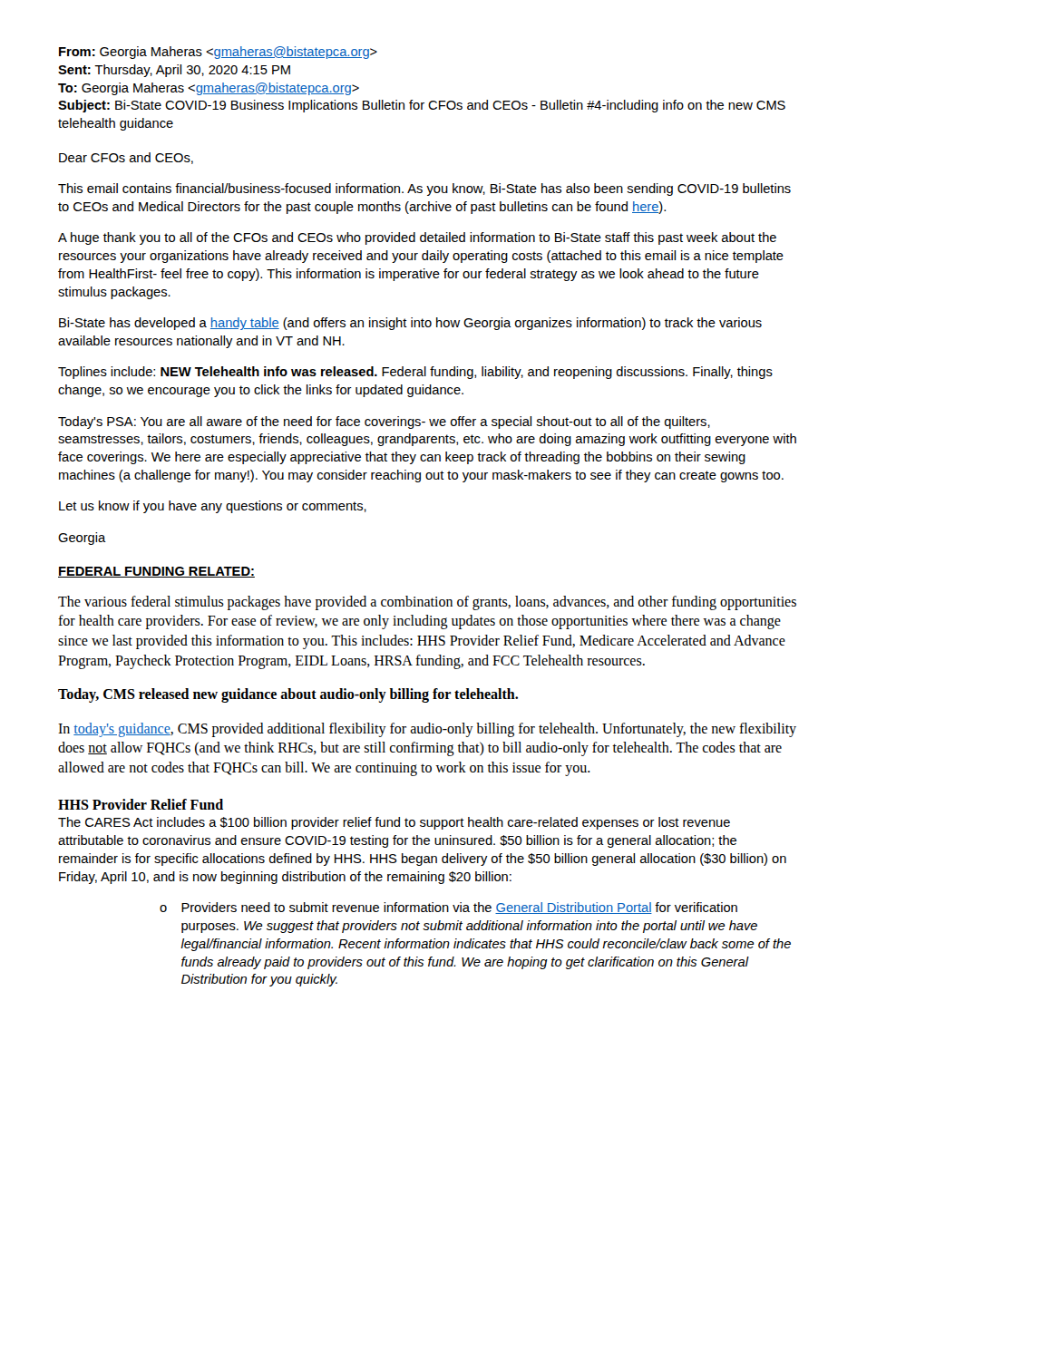From: Georgia Maheras <gmaheras@bistatepca.org>
Sent: Thursday, April 30, 2020 4:15 PM
To: Georgia Maheras <gmaheras@bistatepca.org>
Subject: Bi-State COVID-19 Business Implications Bulletin for CFOs and CEOs - Bulletin #4-including info on the new CMS telehealth guidance
Dear CFOs and CEOs,
This email contains financial/business-focused information. As you know, Bi-State has also been sending COVID-19 bulletins to CEOs and Medical Directors for the past couple months (archive of past bulletins can be found here).
A huge thank you to all of the CFOs and CEOs who provided detailed information to Bi-State staff this past week about the resources your organizations have already received and your daily operating costs (attached to this email is a nice template from HealthFirst- feel free to copy). This information is imperative for our federal strategy as we look ahead to the future stimulus packages.
Bi-State has developed a handy table (and offers an insight into how Georgia organizes information) to track the various available resources nationally and in VT and NH.
Toplines include: NEW Telehealth info was released. Federal funding, liability, and reopening discussions. Finally, things change, so we encourage you to click the links for updated guidance.
Today's PSA: You are all aware of the need for face coverings- we offer a special shout-out to all of the quilters, seamstresses, tailors, costumers, friends, colleagues, grandparents, etc. who are doing amazing work outfitting everyone with face coverings. We here are especially appreciative that they can keep track of threading the bobbins on their sewing machines (a challenge for many!). You may consider reaching out to your mask-makers to see if they can create gowns too.
Let us know if you have any questions or comments,
Georgia
FEDERAL FUNDING RELATED:
The various federal stimulus packages have provided a combination of grants, loans, advances, and other funding opportunities for health care providers. For ease of review, we are only including updates on those opportunities where there was a change since we last provided this information to you. This includes: HHS Provider Relief Fund, Medicare Accelerated and Advance Program, Paycheck Protection Program, EIDL Loans, HRSA funding, and FCC Telehealth resources.
Today, CMS released new guidance about audio-only billing for telehealth.
In today's guidance, CMS provided additional flexibility for audio-only billing for telehealth. Unfortunately, the new flexibility does not allow FQHCs (and we think RHCs, but are still confirming that) to bill audio-only for telehealth. The codes that are allowed are not codes that FQHCs can bill. We are continuing to work on this issue for you.
HHS Provider Relief Fund
The CARES Act includes a $100 billion provider relief fund to support health care-related expenses or lost revenue attributable to coronavirus and ensure COVID-19 testing for the uninsured. $50 billion is for a general allocation; the remainder is for specific allocations defined by HHS. HHS began delivery of the $50 billion general allocation ($30 billion) on Friday, April 10, and is now beginning distribution of the remaining $20 billion:
Providers need to submit revenue information via the General Distribution Portal for verification purposes. We suggest that providers not submit additional information into the portal until we have legal/financial information. Recent information indicates that HHS could reconcile/claw back some of the funds already paid to providers out of this fund. We are hoping to get clarification on this General Distribution for you quickly.